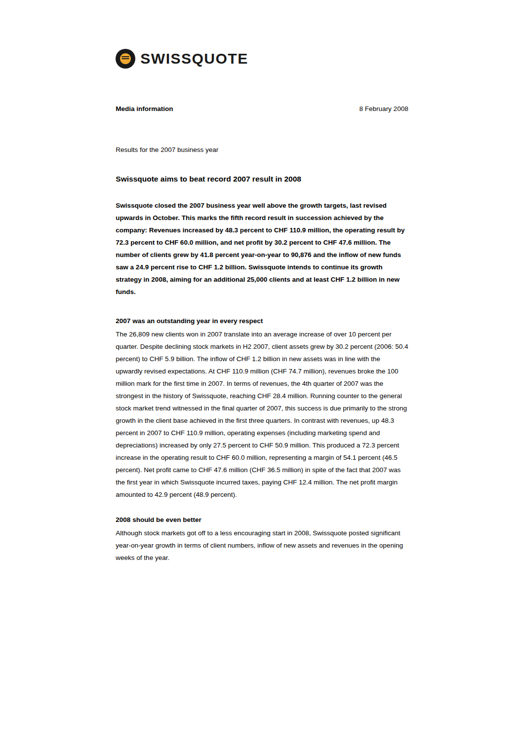SWISSQUOTE
Media information 8 February 2008
Results for the 2007 business year
Swissquote aims to beat record 2007 result in 2008
Swissquote closed the 2007 business year well above the growth targets, last revised upwards in October. This marks the fifth record result in succession achieved by the company: Revenues increased by 48.3 percent to CHF 110.9 million, the operating result by 72.3 percent to CHF 60.0 million, and net profit by 30.2 percent to CHF 47.6 million. The number of clients grew by 41.8 percent year-on-year to 90,876 and the inflow of new funds saw a 24.9 percent rise to CHF 1.2 billion. Swissquote intends to continue its growth strategy in 2008, aiming for an additional 25,000 clients and at least CHF 1.2 billion in new funds.
2007 was an outstanding year in every respect
The 26,809 new clients won in 2007 translate into an average increase of over 10 percent per quarter. Despite declining stock markets in H2 2007, client assets grew by 30.2 percent (2006: 50.4 percent) to CHF 5.9 billion. The inflow of CHF 1.2 billion in new assets was in line with the upwardly revised expectations. At CHF 110.9 million (CHF 74.7 million), revenues broke the 100 million mark for the first time in 2007. In terms of revenues, the 4th quarter of 2007 was the strongest in the history of Swissquote, reaching CHF 28.4 million. Running counter to the general stock market trend witnessed in the final quarter of 2007, this success is due primarily to the strong growth in the client base achieved in the first three quarters. In contrast with revenues, up 48.3 percent in 2007 to CHF 110.9 million, operating expenses (including marketing spend and depreciations) increased by only 27.5 percent to CHF 50.9 million. This produced a 72.3 percent increase in the operating result to CHF 60.0 million, representing a margin of 54.1 percent (46.5 percent). Net profit came to CHF 47.6 million (CHF 36.5 million) in spite of the fact that 2007 was the first year in which Swissquote incurred taxes, paying CHF 12.4 million. The net profit margin amounted to 42.9 percent (48.9 percent).
2008 should be even better
Although stock markets got off to a less encouraging start in 2008, Swissquote posted significant year-on-year growth in terms of client numbers, inflow of new assets and revenues in the opening weeks of the year.